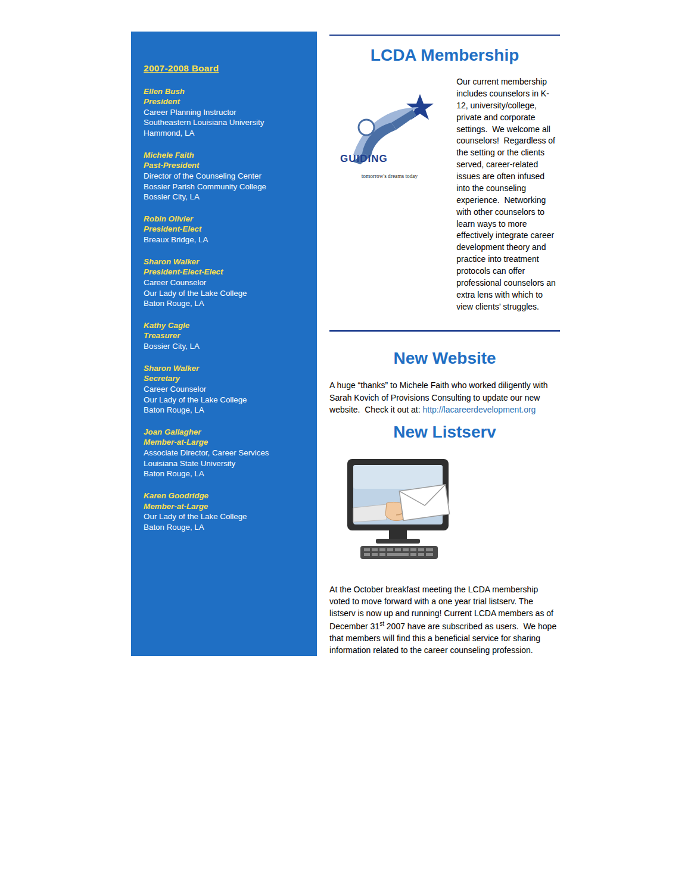2007-2008 Board
Ellen Bush President Career Planning Instructor Southeastern Louisiana University Hammond, LA
Michele Faith Past-President Director of the Counseling Center Bossier Parish Community College Bossier City, LA
Robin Olivier President-Elect Breaux Bridge, LA
Sharon Walker President-Elect-Elect Career Counselor Our Lady of the Lake College Baton Rouge, LA
Kathy Cagle Treasurer Bossier City, LA
Sharon Walker Secretary Career Counselor Our Lady of the Lake College Baton Rouge, LA
Joan Gallagher Member-at-Large Associate Director, Career Services Louisiana State University Baton Rouge, LA
Karen Goodridge Member-at-Large Our Lady of the Lake College Baton Rouge, LA
LCDA Membership
GUIDING
tomorrow's dreams today
Our current membership includes counselors in K-12, university/college, private and corporate settings. We welcome all counselors! Regardless of the setting or the clients served, career-related issues are often infused into the counseling experience. Networking with other counselors to learn ways to more effectively integrate career development theory and practice into treatment protocols can offer professional counselors an extra lens with which to view clients’ struggles.
New Website
A huge “thanks” to Michele Faith who worked diligently with Sarah Kovich of Provisions Consulting to update our new website. Check it out at: http://lacareerdevelopment.org
New Listserv
At the October breakfast meeting the LCDA membership voted to move forward with a one year trial listserv. The listserv is now up and running! Current LCDA members as of December 31st 2007 have are subscribed as users. We hope that members will find this a beneficial service for sharing information related to the career counseling profession.